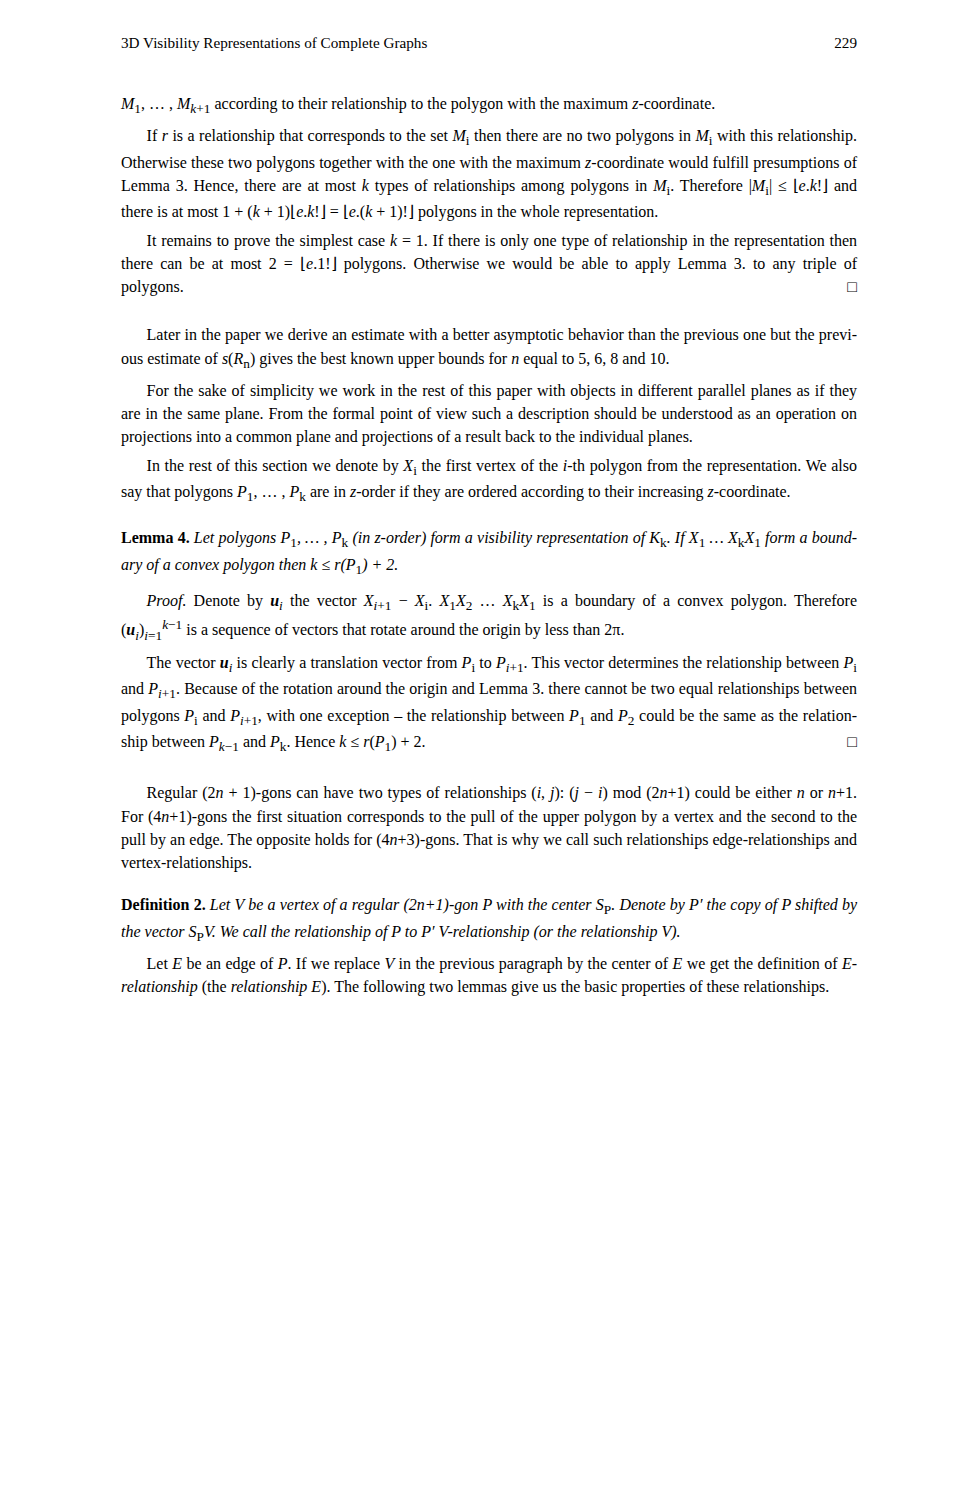3D Visibility Representations of Complete Graphs 229
M1, … , Mk+1 according to their relationship to the polygon with the maximum z-coordinate.
If r is a relationship that corresponds to the set Mi then there are no two polygons in Mi with this relationship. Otherwise these two polygons together with the one with the maximum z-coordinate would fulfill presumptions of Lemma 3. Hence, there are at most k types of relationships among polygons in Mi. Therefore |Mi| ≤ ⌊e.k!⌋ and there is at most 1 + (k + 1)⌊e.k!⌋ = ⌊e.(k + 1)!⌋ polygons in the whole representation.
It remains to prove the simplest case k = 1. If there is only one type of relationship in the representation then there can be at most 2 = ⌊e.1!⌋ polygons. Otherwise we would be able to apply Lemma 3. to any triple of polygons. □
Later in the paper we derive an estimate with a better asymptotic behavior than the previous one but the previous estimate of s(Rn) gives the best known upper bounds for n equal to 5, 6, 8 and 10.
For the sake of simplicity we work in the rest of this paper with objects in different parallel planes as if they are in the same plane. From the formal point of view such a description should be understood as an operation on projections into a common plane and projections of a result back to the individual planes.
In the rest of this section we denote by Xi the first vertex of the i-th polygon from the representation. We also say that polygons P1, … , Pk are in z-order if they are ordered according to their increasing z-coordinate.
Lemma 4. Let polygons P1, … , Pk (in z-order) form a visibility representation of Kk. If X1 … XkX1 form a boundary of a convex polygon then k ≤ r(P1) + 2.
Proof. Denote by ui the vector Xi+1 − Xi. X1X2 … XkX1 is a boundary of a convex polygon. Therefore (ui)i=1k−1 is a sequence of vectors that rotate around the origin by less than 2π.
The vector ui is clearly a translation vector from Pi to Pi+1. This vector determines the relationship between Pi and Pi+1. Because of the rotation around the origin and Lemma 3. there cannot be two equal relationships between polygons Pi and Pi+1, with one exception – the relationship between P1 and P2 could be the same as the relationship between Pk−1 and Pk. Hence k ≤ r(P1) + 2. □
Regular (2n + 1)-gons can have two types of relationships (i, j): (j − i) mod (2n+1) could be either n or n+1. For (4n+1)-gons the first situation corresponds to the pull of the upper polygon by a vertex and the second to the pull by an edge. The opposite holds for (4n+3)-gons. That is why we call such relationships edge-relationships and vertex-relationships.
Definition 2. Let V be a vertex of a regular (2n+1)-gon P with the center SP. Denote by P′ the copy of P shifted by the vector SPV. We call the relationship of P to P′ V-relationship (or the relationship V).
Let E be an edge of P. If we replace V in the previous paragraph by the center of E we get the definition of E-relationship (the relationship E). The following two lemmas give us the basic properties of these relationships.